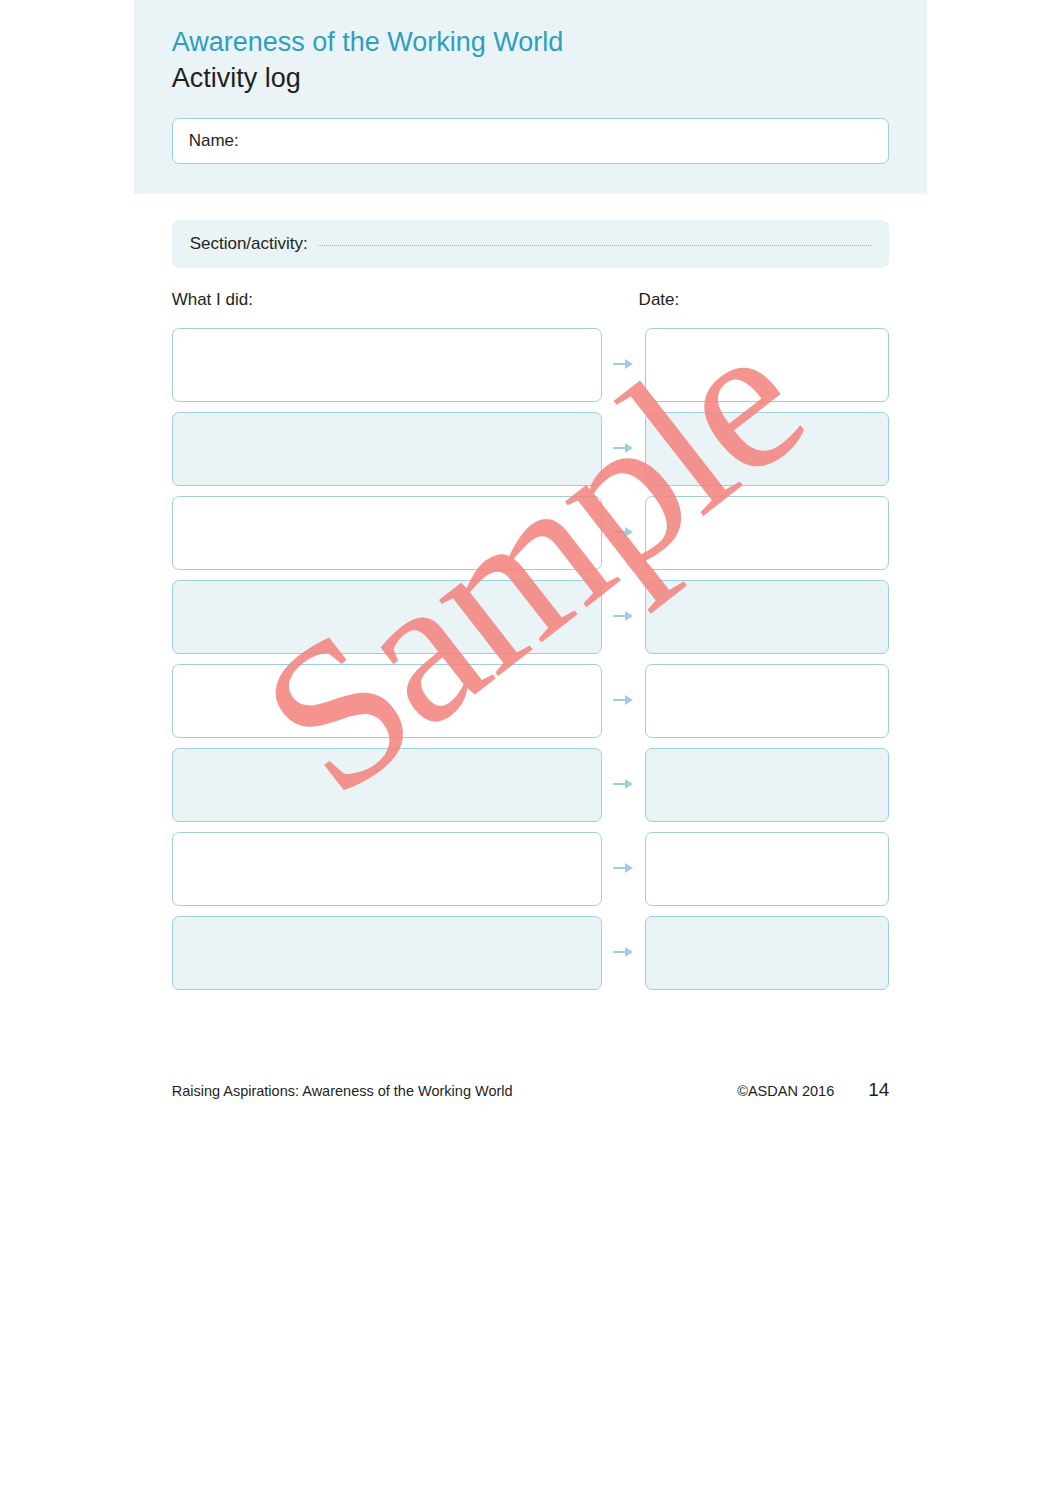Awareness of the Working World
Activity log
Name:
Section/activity:
What I did: Date:
Raising Aspirations: Awareness of the Working World
©ASDAN 2016
14
Sample